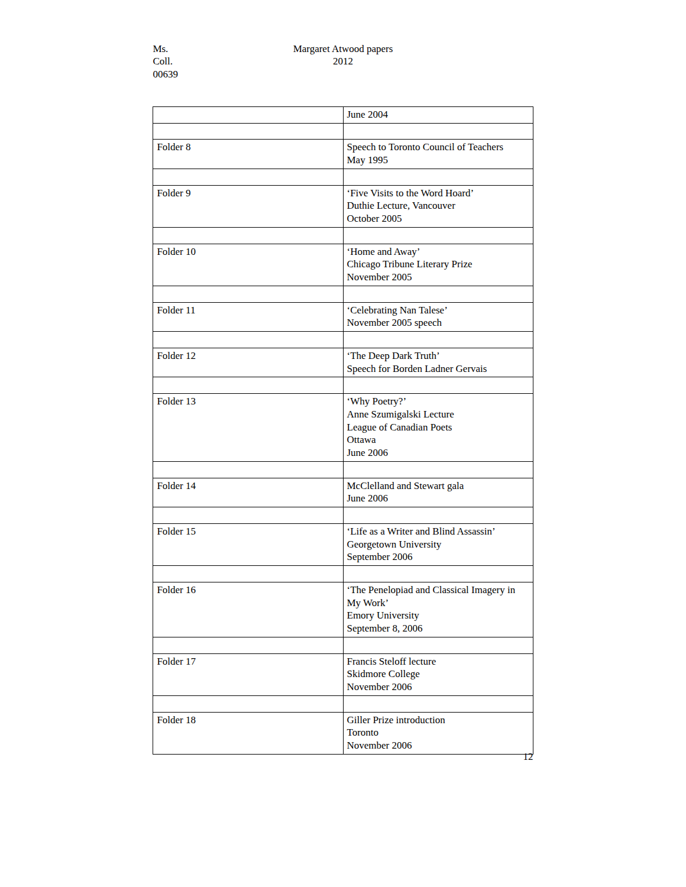Ms.
Coll.
00639
Margaret Atwood papers
2012
| | June 2004 |
| Folder 8 | Speech to Toronto Council of Teachers May 1995 |
| Folder 9 | ‘Five Visits to the Word Hoard’ Duthie Lecture, Vancouver October 2005 |
| Folder 10 | ‘Home and Away’ Chicago Tribune Literary Prize November 2005 |
| Folder 11 | ‘Celebrating Nan Talese’ November 2005 speech |
| Folder 12 | ‘The Deep Dark Truth’ Speech for Borden Ladner Gervais |
| Folder 13 | ‘Why Poetry?’ Anne Szumigalski Lecture League of Canadian Poets Ottawa June 2006 |
| Folder 14 | McClelland and Stewart gala June 2006 |
| Folder 15 | ‘Life as a Writer and Blind Assassin’ Georgetown University September 2006 |
| Folder 16 | ‘The Penelopiad and Classical Imagery in My Work’ Emory University September 8, 2006 |
| Folder 17 | Francis Steloff lecture Skidmore College November 2006 |
| Folder 18 | Giller Prize introduction Toronto November 2006 |
12